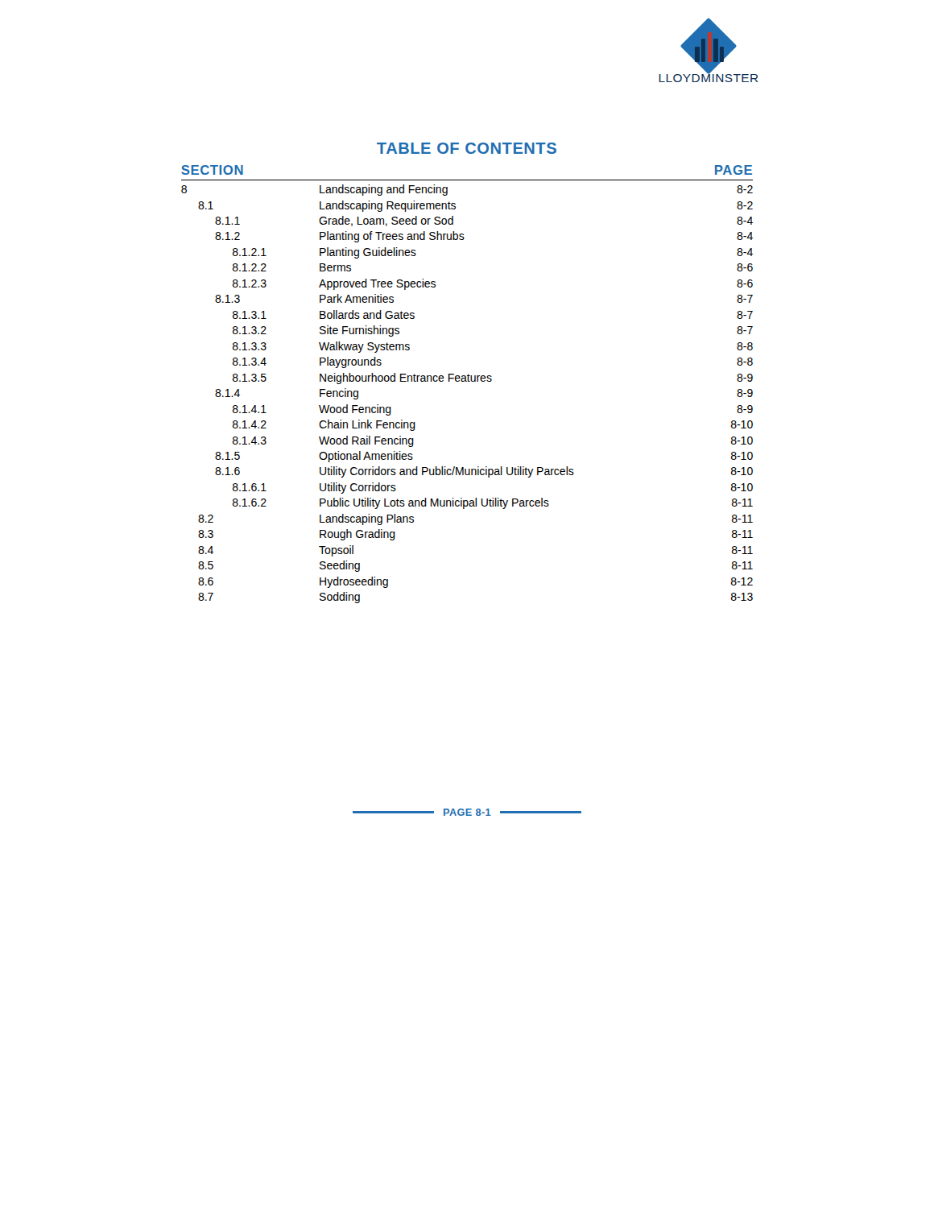LLOYDMINSTER
TABLE OF CONTENTS
SECTION PAGE
| 8 | Landscaping and Fencing | 8-2 |
| 8.1 | Landscaping Requirements | 8-2 |
| 8.1.1 | Grade, Loam, Seed or Sod | 8-4 |
| 8.1.2 | Planting of Trees and Shrubs | 8-4 |
| 8.1.2.1 | Planting Guidelines | 8-4 |
| 8.1.2.2 | Berms | 8-6 |
| 8.1.2.3 | Approved Tree Species | 8-6 |
| 8.1.3 | Park Amenities | 8-7 |
| 8.1.3.1 | Bollards and Gates | 8-7 |
| 8.1.3.2 | Site Furnishings | 8-7 |
| 8.1.3.3 | Walkway Systems | 8-8 |
| 8.1.3.4 | Playgrounds | 8-8 |
| 8.1.3.5 | Neighbourhood Entrance Features | 8-9 |
| 8.1.4 | Fencing | 8-9 |
| 8.1.4.1 | Wood Fencing | 8-9 |
| 8.1.4.2 | Chain Link Fencing | 8-10 |
| 8.1.4.3 | Wood Rail Fencing | 8-10 |
| 8.1.5 | Optional Amenities | 8-10 |
| 8.1.6 | Utility Corridors and Public/Municipal Utility Parcels | 8-10 |
| 8.1.6.1 | Utility Corridors | 8-10 |
| 8.1.6.2 | Public Utility Lots and Municipal Utility Parcels | 8-11 |
| 8.2 | Landscaping Plans | 8-11 |
| 8.3 | Rough Grading | 8-11 |
| 8.4 | Topsoil | 8-11 |
| 8.5 | Seeding | 8-11 |
| 8.6 | Hydroseeding | 8-12 |
| 8.7 | Sodding | 8-13 |
PAGE 8-1